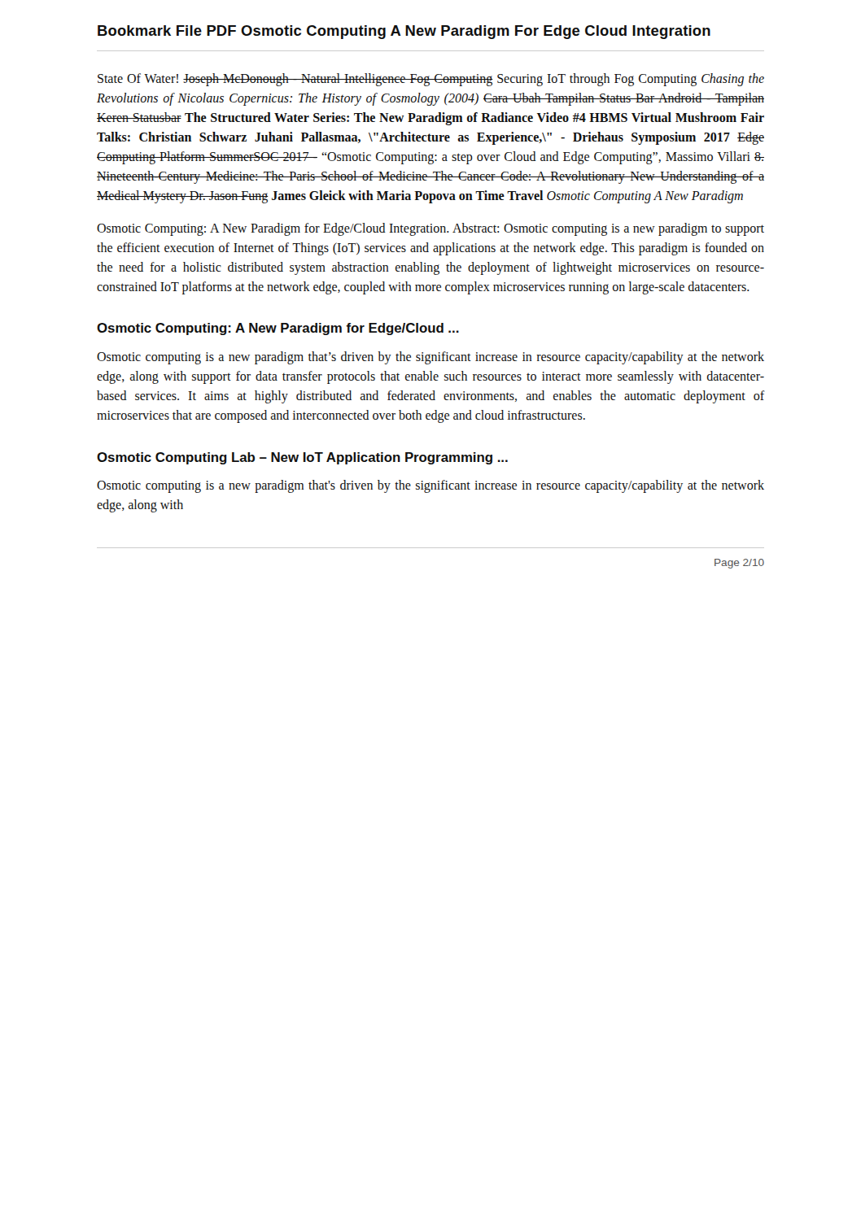Bookmark File PDF Osmotic Computing A New Paradigm For Edge Cloud Integration
State Of Water! Joseph McDonough - Natural Intelligence Fog Computing Securing IoT through Fog Computing Chasing the Revolutions of Nicolaus Copernicus: The History of Cosmology (2004) Cara Ubah Tampilan Status Bar Android - Tampilan Keren Statusbar The Structured Water Series: The New Paradigm of Radiance Video #4 HBMS Virtual Mushroom Fair Talks: Christian Schwarz Juhani Pallasmaa, \"Architecture as Experience,\" - Driehaus Symposium 2017 Edge Computing Platform SummerSOC 2017 - “Osmotic Computing: a step over Cloud and Edge Computing”, Massimo Villari 8. Nineteenth-Century Medicine: The Paris School of Medicine The Cancer Code: A Revolutionary New Understanding of a Medical Mystery Dr. Jason Fung James Gleick with Maria Popova on Time Travel Osmotic Computing A New Paradigm
Osmotic Computing: A New Paradigm for Edge/Cloud Integration. Abstract: Osmotic computing is a new paradigm to support the efficient execution of Internet of Things (IoT) services and applications at the network edge. This paradigm is founded on the need for a holistic distributed system abstraction enabling the deployment of lightweight microservices on resource-constrained IoT platforms at the network edge, coupled with more complex microservices running on large-scale datacenters.
Osmotic Computing: A New Paradigm for Edge/Cloud ...
Osmotic computing is a new paradigm that’s driven by the significant increase in resource capacity/capability at the network edge, along with support for data transfer protocols that enable such resources to interact more seamlessly with datacenter-based services. It aims at highly distributed and federated environments, and enables the automatic deployment of microservices that are composed and interconnected over both edge and cloud infrastructures.
Osmotic Computing Lab – New IoT Application Programming ...
Osmotic computing is a new paradigm that's driven by the significant increase in resource capacity/capability at the network edge, along with
Page 2/10